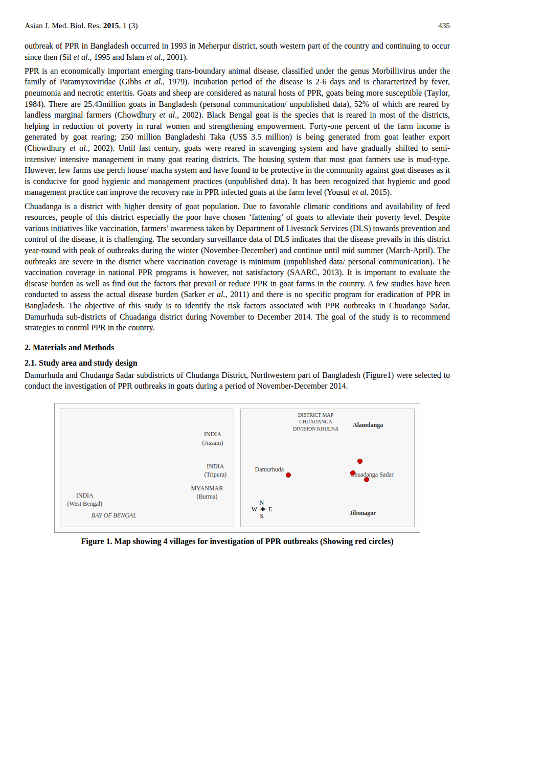Asian J. Med. Biol. Res. 2015, 1 (3) 435
outbreak of PPR in Bangladesh occurred in 1993 in Meherpur district, south western part of the country and continuing to occur since then (Sil et al., 1995 and Islam et al., 2001).
PPR is an economically important emerging trans-boundary animal disease, classified under the genus Morbillivirus under the family of Paramyxoviridae (Gibbs et al., 1979). Incubation period of the disease is 2-6 days and is characterized by fever, pneumonia and necrotic enteritis. Goats and sheep are considered as natural hosts of PPR, goats being more susceptible (Taylor, 1984). There are 25.43million goats in Bangladesh (personal communication/ unpublished data), 52% of which are reared by landless marginal farmers (Chowdhury et al., 2002). Black Bengal goat is the species that is reared in most of the districts, helping in reduction of poverty in rural women and strengthening empowerment. Forty-one percent of the farm income is generated by goat rearing; 250 million Bangladeshi Taka (US$ 3.5 million) is being generated from goat leather export (Chowdhury et al., 2002). Until last century, goats were reared in scavenging system and have gradually shifted to semi-intensive/ intensive management in many goat rearing districts. The housing system that most goat farmers use is mud-type. However, few farms use perch house/ macha system and have found to be protective in the community against goat diseases as it is conducive for good hygienic and management practices (unpublished data). It has been recognized that hygienic and good management practice can improve the recovery rate in PPR infected goats at the farm level (Yousuf et al. 2015).
Chuadanga is a district with higher density of goat population. Due to favorable climatic conditions and availability of feed resources, people of this district especially the poor have chosen ‘fattening’ of goats to alleviate their poverty level. Despite various initiatives like vaccination, farmers’ awareness taken by Department of Livestock Services (DLS) towards prevention and control of the disease, it is challenging. The secondary surveillance data of DLS indicates that the disease prevails in this district year-round with peak of outbreaks during the winter (November-December) and continue until mid summer (March-April). The outbreaks are severe in the district where vaccination coverage is minimum (unpublished data/ personal communication). The vaccination coverage in national PPR programs is however, not satisfactory (SAARC, 2013). It is important to evaluate the disease burden as well as find out the factors that prevail or reduce PPR in goat farms in the country. A few studies have been conducted to assess the actual disease burden (Sarker et al., 2011) and there is no specific program for eradication of PPR in Bangladesh. The objective of this study is to identify the risk factors associated with PPR outbreaks in Chuadanga Sadar, Damurhuda sub-districts of Chuadanga district during November to December 2014. The goal of the study is to recommend strategies to control PPR in the country.
2. Materials and Methods
2.1. Study area and study design
Damurhuda and Chudanga Sadar subdistricts of Chudanga District, Northwestern part of Bangladesh (Figure1) were selected to conduct the investigation of PPR outbreaks in goats during a period of November-December 2014.
INDIA
(Assam) INDIA
(Tripura) INDIA
(West Bengal) BAY OF BENGAL MYANMAR
(Burma)
DISTRICT MAP
CHUADANGA
DIVISION KHULNA Alamdanga Damurhuda Chuadanga Sadar Jibonagor
N
W ✚ E
S
Figure 1. Map showing 4 villages for investigation of PPR outbreaks (Showing red circles)